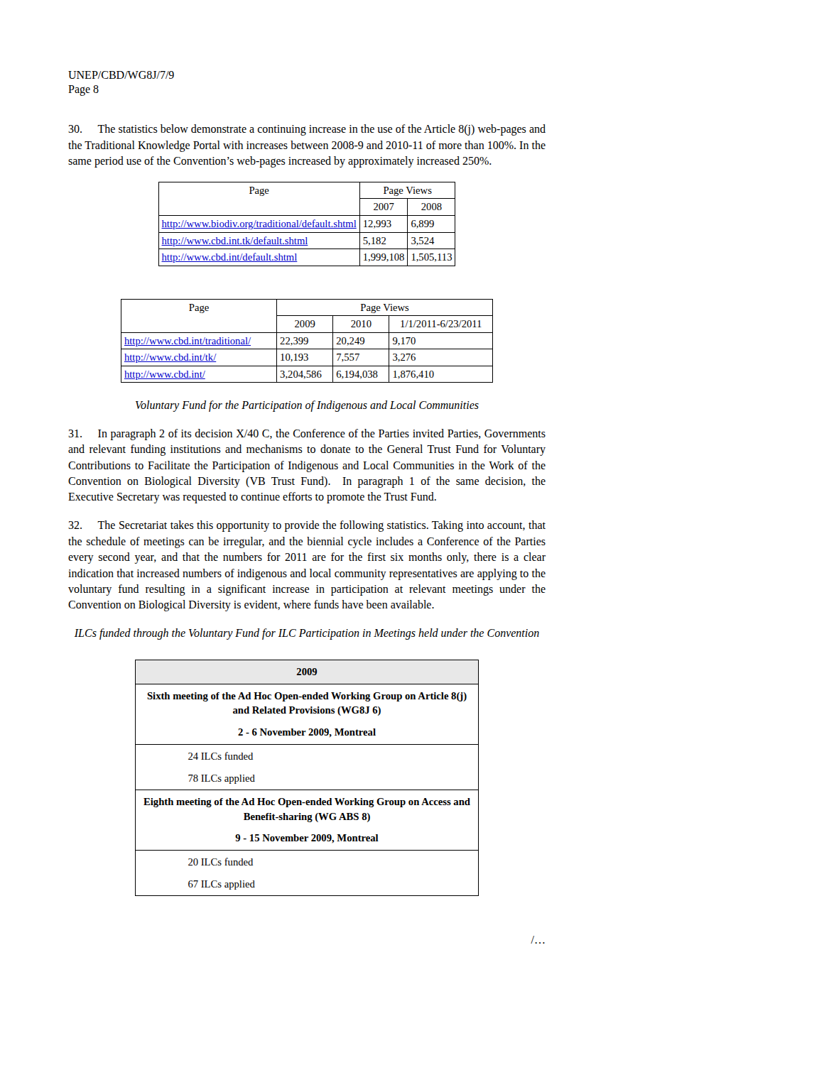UNEP/CBD/WG8J/7/9
Page 8
30. The statistics below demonstrate a continuing increase in the use of the Article 8(j) web-pages and the Traditional Knowledge Portal with increases between 2008-9 and 2010-11 of more than 100%. In the same period use of the Convention’s web-pages increased by approximately increased 250%.
| Page | Page Views |
| --- | --- |
| 2007 | 2008 |
| http://www.biodiv.org/traditional/default.shtml | 12,993 | 6,899 |
| http://www.cbd.int.tk/default.shtml | 5,182 | 3,524 |
| http://www.cbd.int/default.shtml | 1,999,108 | 1,505,113 |
| Page | Page Views |
| --- | --- |
| 2009 | 2010 | 1/1/2011-6/23/2011 |
| http://www.cbd.int/traditional/ | 22,399 | 20,249 | 9,170 |
| http://www.cbd.int/tk/ | 10,193 | 7,557 | 3,276 |
| http://www.cbd.int/ | 3,204,586 | 6,194,038 | 1,876,410 |
Voluntary Fund for the Participation of Indigenous and Local Communities
31. In paragraph 2 of its decision X/40 C, the Conference of the Parties invited Parties, Governments and relevant funding institutions and mechanisms to donate to the General Trust Fund for Voluntary Contributions to Facilitate the Participation of Indigenous and Local Communities in the Work of the Convention on Biological Diversity (VB Trust Fund). In paragraph 1 of the same decision, the Executive Secretary was requested to continue efforts to promote the Trust Fund.
32. The Secretariat takes this opportunity to provide the following statistics. Taking into account, that the schedule of meetings can be irregular, and the biennial cycle includes a Conference of the Parties every second year, and that the numbers for 2011 are for the first six months only, there is a clear indication that increased numbers of indigenous and local community representatives are applying to the voluntary fund resulting in a significant increase in participation at relevant meetings under the Convention on Biological Diversity is evident, where funds have been available.
ILCs funded through the Voluntary Fund for ILC Participation in Meetings held under the Convention
| 2009 |
| Sixth meeting of the Ad Hoc Open-ended Working Group on Article 8(j) and Related Provisions (WG8J 6) 2 - 6 November 2009, Montreal |
| 24 ILCs funded 78 ILCs applied |
| Eighth meeting of the Ad Hoc Open-ended Working Group on Access and Benefit-sharing (WG ABS 8) 9 - 15 November 2009, Montreal |
| 20 ILCs funded 67 ILCs applied |
/…